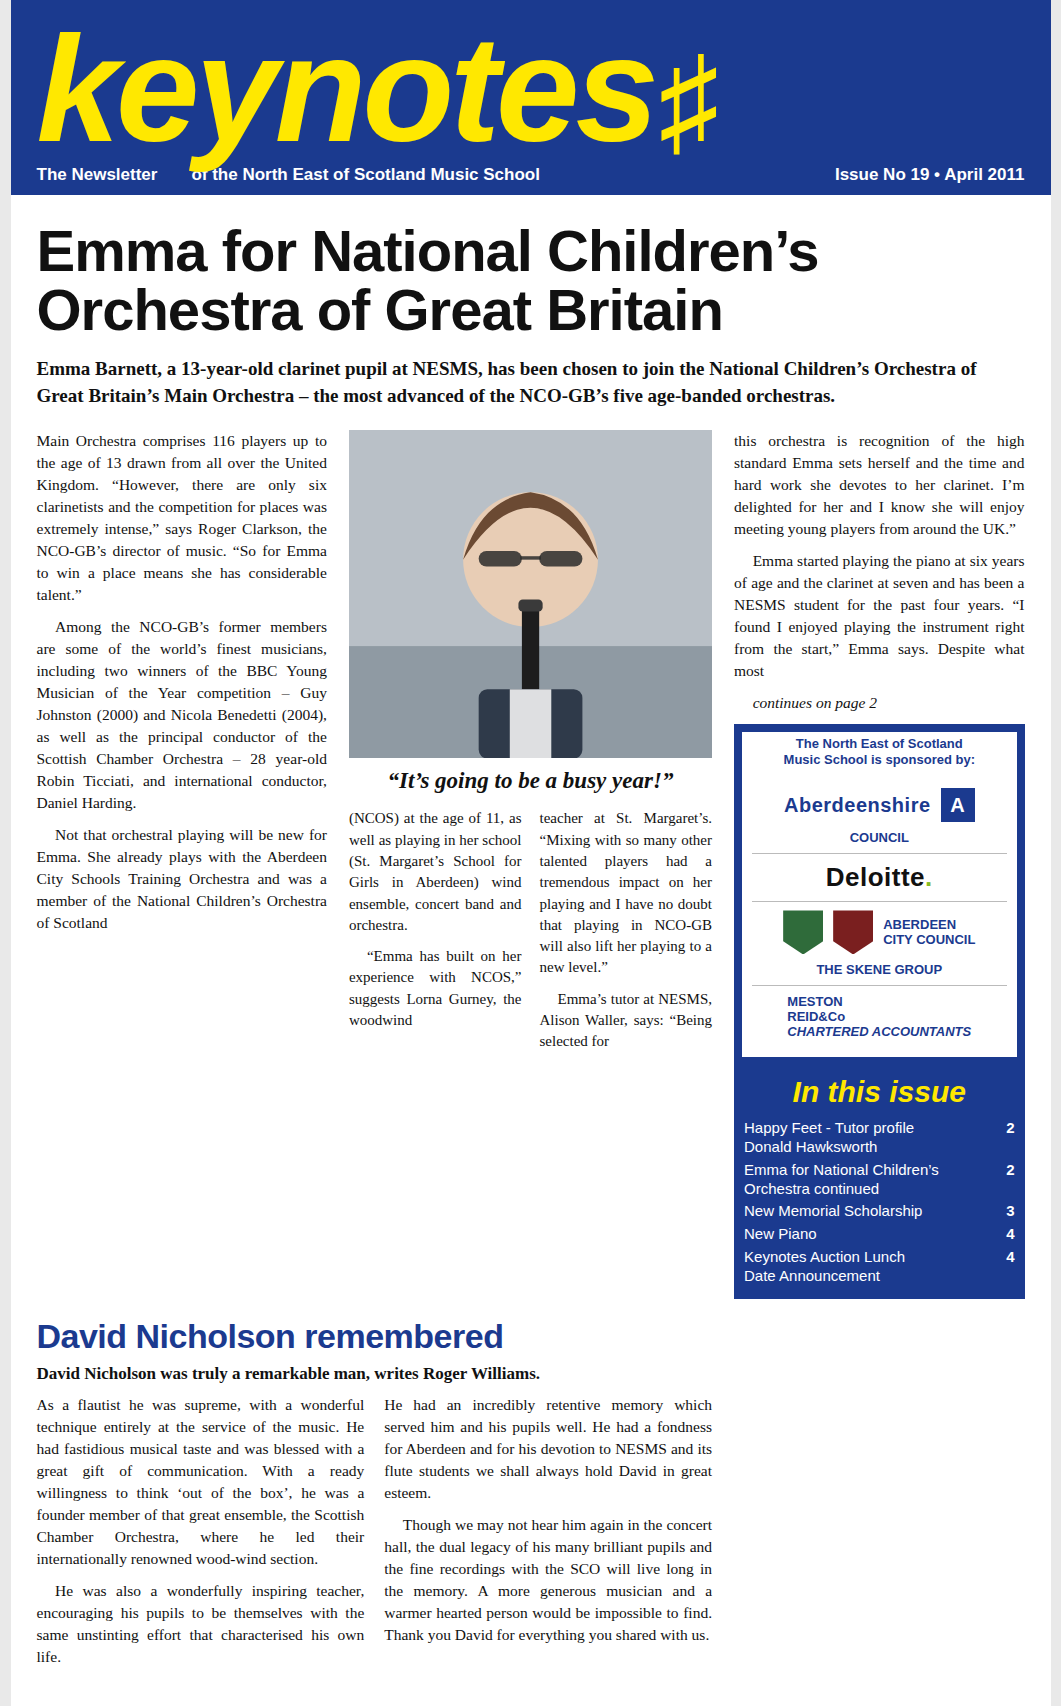keynotes♯
The Newsletter of the North East of Scotland Music School Issue No 19 • April 2011
Emma for National Children’s Orchestra of Great Britain
Emma Barnett, a 13-year-old clarinet pupil at NESMS, has been chosen to join the National Children’s Orchestra of Great Britain’s Main Orchestra – the most advanced of the NCO-GB’s five age-banded orchestras.
Main Orchestra comprises 116 players up to the age of 13 drawn from all over the United Kingdom. “However, there are only six clarinetists and the competition for places was extremely intense,” says Roger Clarkson, the NCO-GB’s director of music. “So for Emma to win a place means she has considerable talent.”
Among the NCO-GB’s former members are some of the world’s finest musicians, including two winners of the BBC Young Musician of the Year competition – Guy Johnston (2000) and Nicola Benedetti (2004), as well as the principal conductor of the Scottish Chamber Orchestra – 28 year-old Robin Ticciati, and international conductor, Daniel Harding.
Not that orchestral playing will be new for Emma. She already plays with the Aberdeen City Schools Training Orchestra and was a member of the National Children’s Orchestra of Scotland
“It’s going to be a busy year!”
(NCOS) at the age of 11, as well as playing in her school (St. Margaret’s School for Girls in Aberdeen) wind ensemble, concert band and orchestra.
“Emma has built on her experience with NCOS,” suggests Lorna Gurney, the woodwind
teacher at St. Margaret’s. “Mixing with so many other talented players had a tremendous impact on her playing and I have no doubt that playing in NCO-GB will also lift her playing to a new level.”
Emma’s tutor at NESMS, Alison Waller, says: “Being selected for
this orchestra is recognition of the high standard Emma sets herself and the time and hard work she devotes to her clarinet. I’m delighted for her and I know she will enjoy meeting young players from around the UK.”
Emma started playing the piano at six years of age and the clarinet at seven and has been a NESMS student for the past four years. “I found I enjoyed playing the instrument right from the start,” Emma says. Despite what most
continues on page 2
The North East of Scotland
Music School is sponsored by:
Aberdeenshire A
COUNCIL
Deloitte.
ABERDEEN
CITY COUNCIL
THE SKENE GROUP
MESTON
REID&Co
CHARTERED ACCOUNTANTS
In this issue
Happy Feet - Tutor profile
Donald Hawksworth 2
Emma for National Children’s
Orchestra continued 2
New Memorial Scholarship 3
New Piano 4
Keynotes Auction Lunch
Date Announcement 4
David Nicholson remembered
David Nicholson was truly a remarkable man, writes Roger Williams.
As a flautist he was supreme, with a wonderful technique entirely at the service of the music. He had fastidious musical taste and was blessed with a great gift of communication. With a ready willingness to think ‘out of the box’, he was a founder member of that great ensemble, the Scottish Chamber Orchestra, where he led their internationally renowned wood-wind section.
He was also a wonderfully inspiring teacher, encouraging his pupils to be themselves with the same unstinting effort that characterised his own life.
He had an incredibly retentive memory which served him and his pupils well. He had a fondness for Aberdeen and for his devotion to NESMS and its flute students we shall always hold David in great esteem.
Though we may not hear him again in the concert hall, the dual legacy of his many brilliant pupils and the fine recordings with the SCO will live long in the memory. A more generous musician and a warmer hearted person would be impossible to find. Thank you David for everything you shared with us.